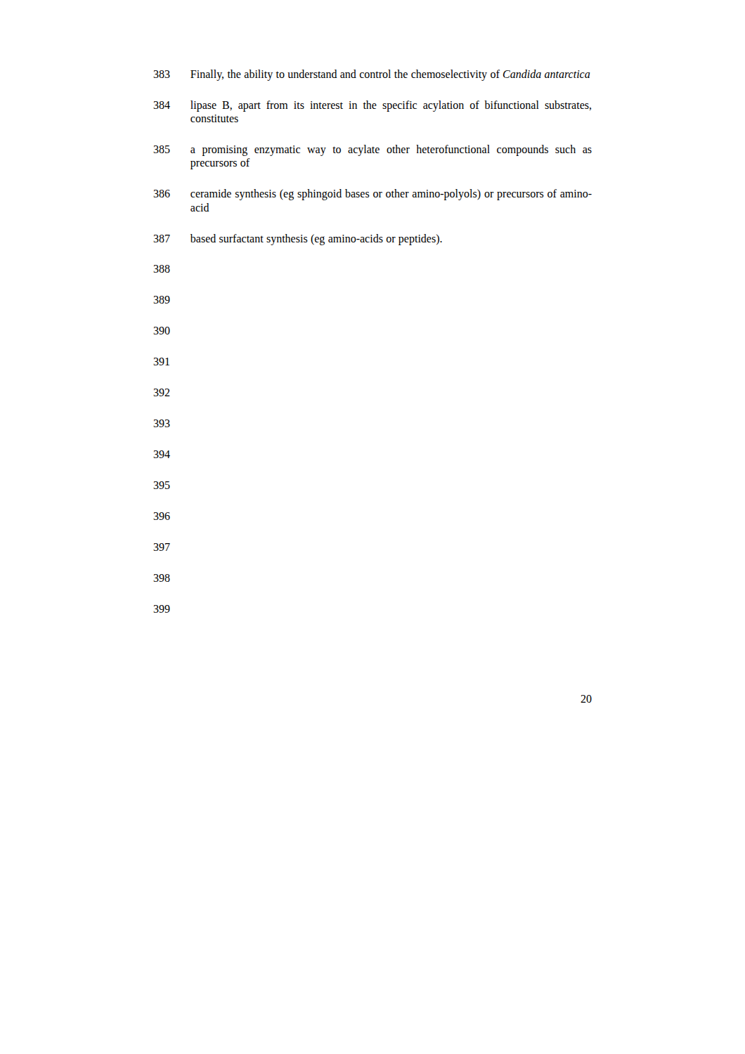383
Finally, the ability to understand and control the chemoselectivity of Candida antarctica
384
lipase B, apart from its interest in the specific acylation of bifunctional substrates, constitutes
385
a promising enzymatic way to acylate other heterofunctional compounds such as precursors of
386
ceramide synthesis (eg sphingoid bases or other amino-polyols) or precursors of amino-acid
387
based surfactant synthesis (eg amino-acids or peptides).
388
389
390
391
392
393
394
395
396
397
398
399
20